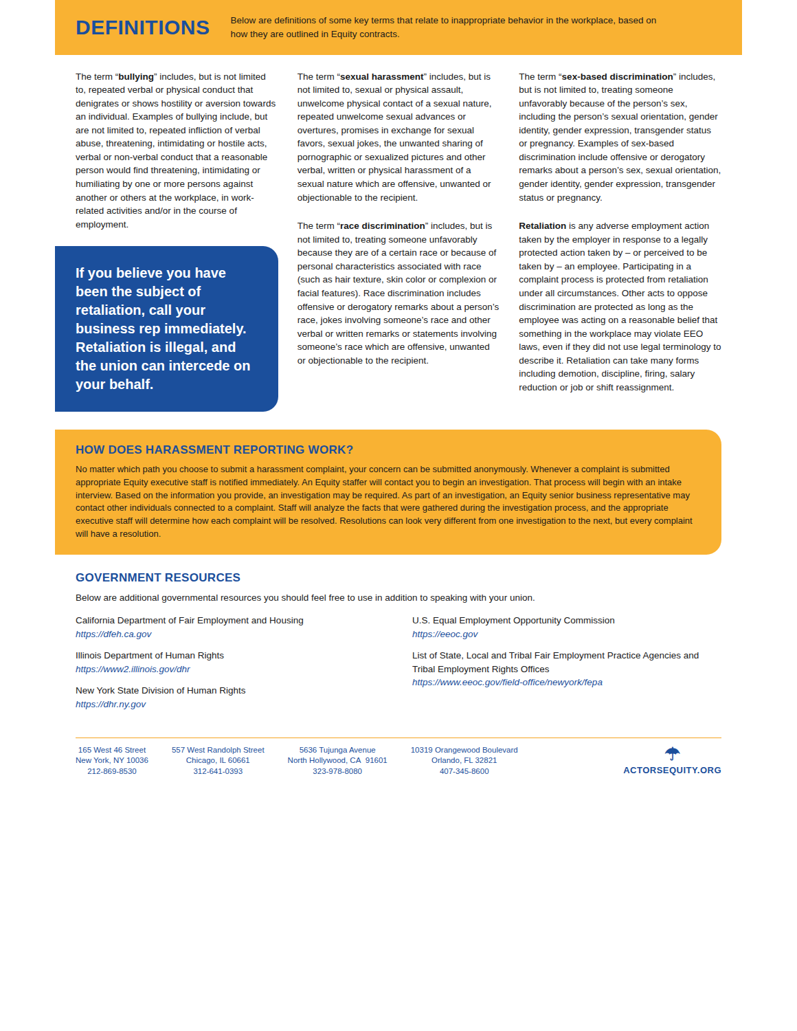DEFINITIONS
Below are definitions of some key terms that relate to inappropriate behavior in the workplace, based on how they are outlined in Equity contracts.
The term “bullying” includes, but is not limited to, repeated verbal or physical conduct that denigrates or shows hostility or aversion towards an individual. Examples of bullying include, but are not limited to, repeated infliction of verbal abuse, threatening, intimidating or hostile acts, verbal or non-verbal conduct that a reasonable person would find threatening, intimidating or humiliating by one or more persons against another or others at the workplace, in work-related activities and/or in the course of employment.
If you believe you have been the subject of retaliation, call your business rep immediately. Retaliation is illegal, and the union can intercede on your behalf.
The term “sexual harassment” includes, but is not limited to, sexual or physical assault, unwelcome physical contact of a sexual nature, repeated unwelcome sexual advances or overtures, promises in exchange for sexual favors, sexual jokes, the unwanted sharing of pornographic or sexualized pictures and other verbal, written or physical harassment of a sexual nature which are offensive, unwanted or objectionable to the recipient.
The term “race discrimination” includes, but is not limited to, treating someone unfavorably because they are of a certain race or because of personal characteristics associated with race (such as hair texture, skin color or complexion or facial features). Race discrimination includes offensive or derogatory remarks about a person’s race, jokes involving someone’s race and other verbal or written remarks or statements involving someone’s race which are offensive, unwanted or objectionable to the recipient.
The term “sex-based discrimination” includes, but is not limited to, treating someone unfavorably because of the person’s sex, including the person’s sexual orientation, gender identity, gender expression, transgender status or pregnancy. Examples of sex-based discrimination include offensive or derogatory remarks about a person’s sex, sexual orientation, gender identity, gender expression, transgender status or pregnancy.
Retaliation is any adverse employment action taken by the employer in response to a legally protected action taken by – or perceived to be taken by – an employee. Participating in a complaint process is protected from retaliation under all circumstances. Other acts to oppose discrimination are protected as long as the employee was acting on a reasonable belief that something in the workplace may violate EEO laws, even if they did not use legal terminology to describe it. Retaliation can take many forms including demotion, discipline, firing, salary reduction or job or shift reassignment.
HOW DOES HARASSMENT REPORTING WORK?
No matter which path you choose to submit a harassment complaint, your concern can be submitted anonymously. Whenever a complaint is submitted appropriate Equity executive staff is notified immediately. An Equity staffer will contact you to begin an investigation. That process will begin with an intake interview. Based on the information you provide, an investigation may be required. As part of an investigation, an Equity senior business representative may contact other individuals connected to a complaint. Staff will analyze the facts that were gathered during the investigation process, and the appropriate executive staff will determine how each complaint will be resolved. Resolutions can look very different from one investigation to the next, but every complaint will have a resolution.
GOVERNMENT RESOURCES
Below are additional governmental resources you should feel free to use in addition to speaking with your union.
California Department of Fair Employment and Housing https://dfeh.ca.gov
Illinois Department of Human Rights https://www2.illinois.gov/dhr
New York State Division of Human Rights https://dhr.ny.gov
U.S. Equal Employment Opportunity Commission https://eeoc.gov
List of State, Local and Tribal Fair Employment Practice Agencies and Tribal Employment Rights Offices https://www.eeoc.gov/field-office/newyork/fepa
165 West 46 Street
New York, NY 10036
212-869-8530
557 West Randolph Street
Chicago, IL 60661
312-641-0393
5636 Tujunga Avenue
North Hollywood, CA 91601
323-978-8080
10319 Orangewood Boulevard
Orlando, FL 32821
407-345-8600
☂ ACTORSEQUITY.ORG